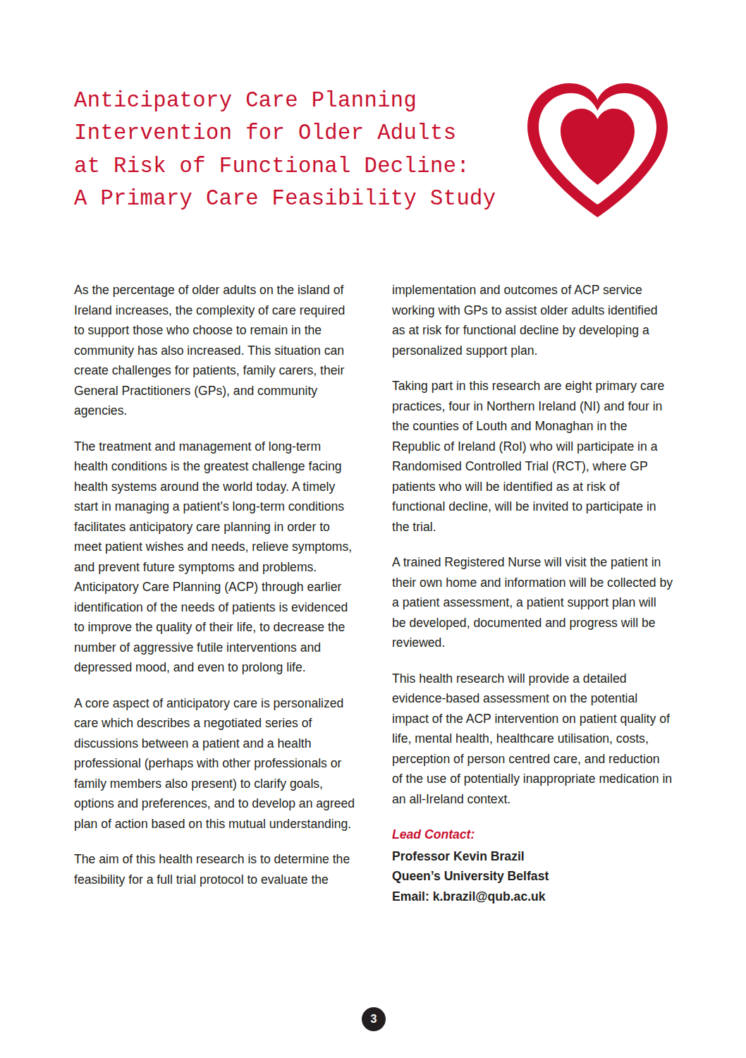Anticipatory Care Planning
Intervention for Older Adults
at Risk of Functional Decline:
A Primary Care Feasibility Study
As the percentage of older adults on the island of Ireland increases, the complexity of care required to support those who choose to remain in the community has also increased. This situation can create challenges for patients, family carers, their General Practitioners (GPs), and community agencies.
The treatment and management of long-term health conditions is the greatest challenge facing health systems around the world today. A timely start in managing a patient’s long-term conditions facilitates anticipatory care planning in order to meet patient wishes and needs, relieve symptoms, and prevent future symptoms and problems. Anticipatory Care Planning (ACP) through earlier identification of the needs of patients is evidenced to improve the quality of their life, to decrease the number of aggressive futile interventions and depressed mood, and even to prolong life.
A core aspect of anticipatory care is personalized care which describes a negotiated series of discussions between a patient and a health professional (perhaps with other professionals or family members also present) to clarify goals, options and preferences, and to develop an agreed plan of action based on this mutual understanding.
The aim of this health research is to determine the feasibility for a full trial protocol to evaluate the implementation and outcomes of ACP service working with GPs to assist older adults identified as at risk for functional decline by developing a personalized support plan.
Taking part in this research are eight primary care practices, four in Northern Ireland (NI) and four in the counties of Louth and Monaghan in the Republic of Ireland (RoI) who will participate in a Randomised Controlled Trial (RCT), where GP patients who will be identified as at risk of functional decline, will be invited to participate in the trial.
A trained Registered Nurse will visit the patient in their own home and information will be collected by a patient assessment, a patient support plan will be developed, documented and progress will be reviewed.
This health research will provide a detailed evidence-based assessment on the potential impact of the ACP intervention on patient quality of life, mental health, healthcare utilisation, costs, perception of person centred care, and reduction of the use of potentially inappropriate medication in an all-Ireland context.
Lead Contact:
Professor Kevin Brazil
Queen’s University Belfast
Email: k.brazil@qub.ac.uk
3